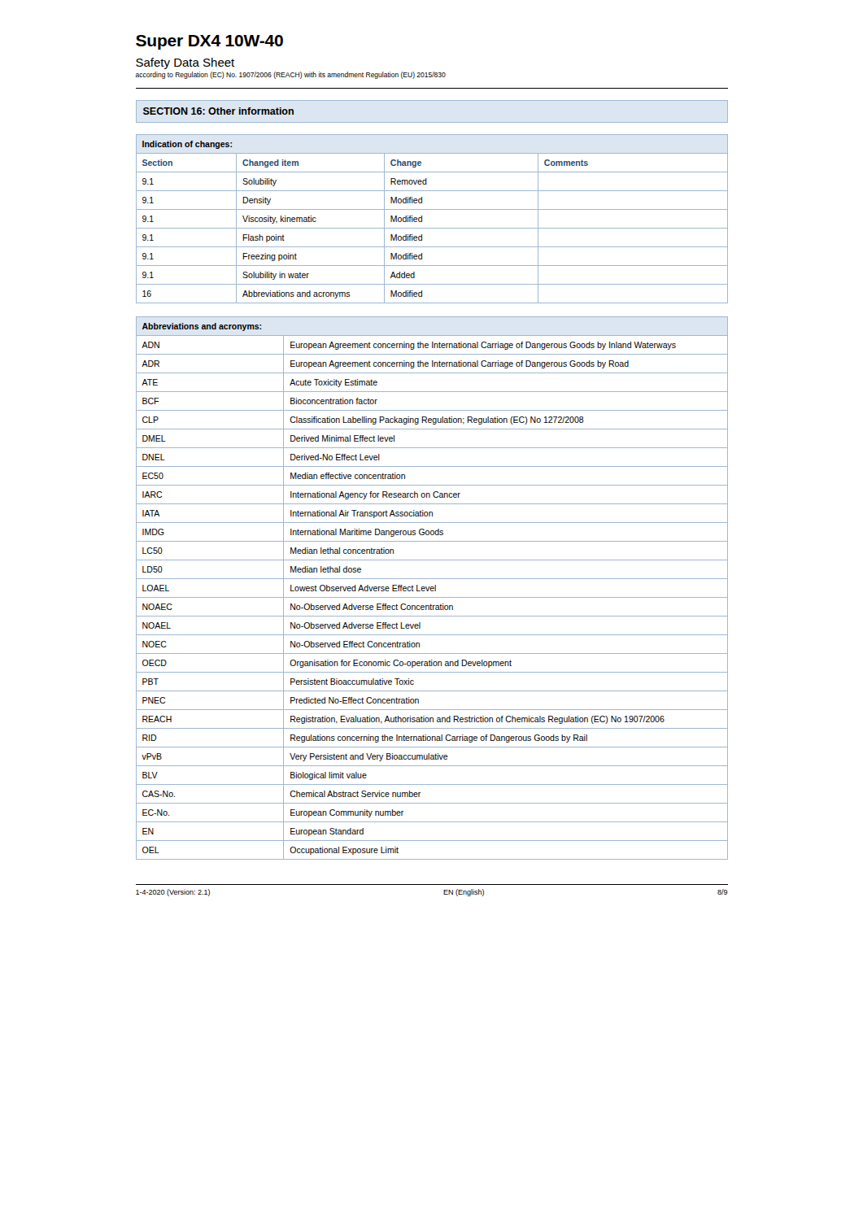Super DX4 10W-40
Safety Data Sheet
according to Regulation (EC) No. 1907/2006 (REACH) with its amendment Regulation (EU) 2015/830
SECTION 16: Other information
| Indication of changes: |
| --- |
| Section | Changed item | Change | Comments |
| 9.1 | Solubility | Removed | |
| 9.1 | Density | Modified | |
| 9.1 | Viscosity, kinematic | Modified | |
| 9.1 | Flash point | Modified | |
| 9.1 | Freezing point | Modified | |
| 9.1 | Solubility in water | Added | |
| 16 | Abbreviations and acronyms | Modified | |
| Abbreviations and acronyms: |
| --- |
| ADN | European Agreement concerning the International Carriage of Dangerous Goods by Inland Waterways |
| ADR | European Agreement concerning the International Carriage of Dangerous Goods by Road |
| ATE | Acute Toxicity Estimate |
| BCF | Bioconcentration factor |
| CLP | Classification Labelling Packaging Regulation; Regulation (EC) No 1272/2008 |
| DMEL | Derived Minimal Effect level |
| DNEL | Derived-No Effect Level |
| EC50 | Median effective concentration |
| IARC | International Agency for Research on Cancer |
| IATA | International Air Transport Association |
| IMDG | International Maritime Dangerous Goods |
| LC50 | Median lethal concentration |
| LD50 | Median lethal dose |
| LOAEL | Lowest Observed Adverse Effect Level |
| NOAEC | No-Observed Adverse Effect Concentration |
| NOAEL | No-Observed Adverse Effect Level |
| NOEC | No-Observed Effect Concentration |
| OECD | Organisation for Economic Co-operation and Development |
| PBT | Persistent Bioaccumulative Toxic |
| PNEC | Predicted No-Effect Concentration |
| REACH | Registration, Evaluation, Authorisation and Restriction of Chemicals Regulation (EC) No 1907/2006 |
| RID | Regulations concerning the International Carriage of Dangerous Goods by Rail |
| vPvB | Very Persistent and Very Bioaccumulative |
| BLV | Biological limit value |
| CAS-No. | Chemical Abstract Service number |
| EC-No. | European Community number |
| EN | European Standard |
| OEL | Occupational Exposure Limit |
1-4-2020 (Version: 2.1) EN (English) 8/9